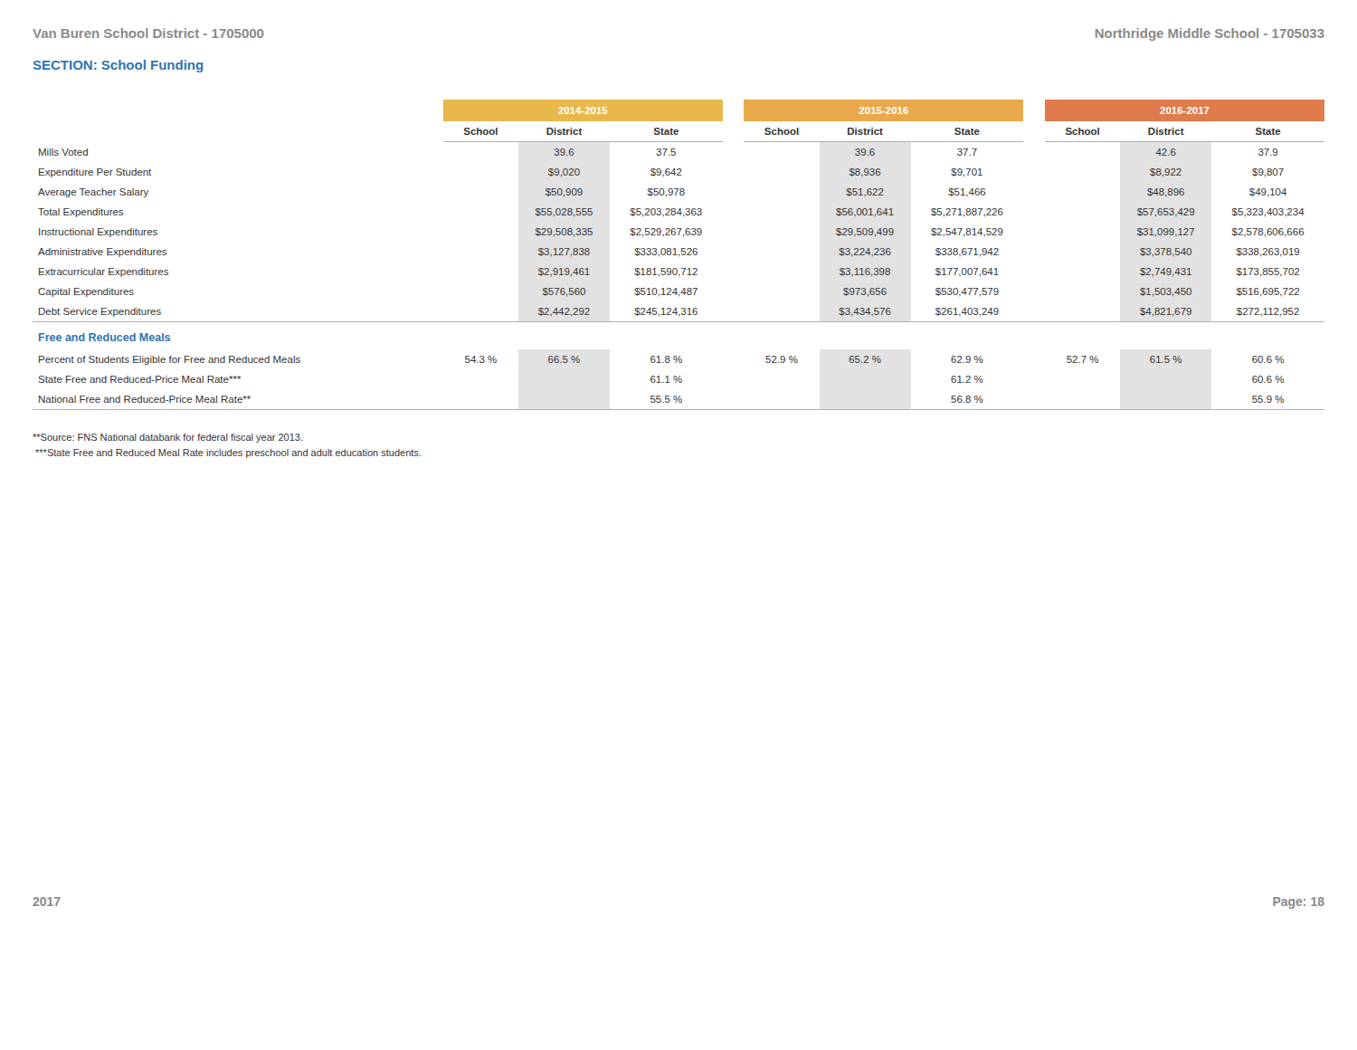Van Buren School District - 1705000
Northridge Middle School - 1705033
SECTION: School Funding
| | 2014-2015 | | 2015-2016 | | 2016-2017 |
| | School | District | State | | School | District | State | | School | District | State |
| Mills Voted | | 39.6 | 37.5 | | | 39.6 | 37.7 | | | 42.6 | 37.9 |
| Expenditure Per Student | | $9,020 | $9,642 | | | $8,936 | $9,701 | | | $8,922 | $9,807 |
| Average Teacher Salary | | $50,909 | $50,978 | | | $51,622 | $51,466 | | | $48,896 | $49,104 |
| Total Expenditures | | $55,028,555 | $5,203,284,363 | | | $56,001,641 | $5,271,887,226 | | | $57,653,429 | $5,323,403,234 |
| Instructional Expenditures | | $29,508,335 | $2,529,267,639 | | | $29,509,499 | $2,547,814,529 | | | $31,099,127 | $2,578,606,666 |
| Administrative Expenditures | | $3,127,838 | $333,081,526 | | | $3,224,236 | $338,671,942 | | | $3,378,540 | $338,263,019 |
| Extracurricular Expenditures | | $2,919,461 | $181,590,712 | | | $3,116,398 | $177,007,641 | | | $2,749,431 | $173,855,702 |
| Capital Expenditures | | $576,560 | $510,124,487 | | | $973,656 | $530,477,579 | | | $1,503,450 | $516,695,722 |
| Debt Service Expenditures | | $2,442,292 | $245,124,316 | | | $3,434,576 | $261,403,249 | | | $4,821,679 | $272,112,952 |
| Free and Reduced Meals |
| Percent of Students Eligible for Free and Reduced Meals | 54.3 % | 66.5 % | 61.8 % | | 52.9 % | 65.2 % | 62.9 % | | 52.7 % | 61.5 % | 60.6 % |
| State Free and Reduced-Price Meal Rate*** | | | 61.1 % | | | | 61.2 % | | | | 60.6 % |
| National Free and Reduced-Price Meal Rate** | | | 55.5 % | | | | 56.8 % | | | | 55.9 % |
**Source: FNS National databank for federal fiscal year 2013.
***State Free and Reduced Meal Rate includes preschool and adult education students.
2017
Page: 18